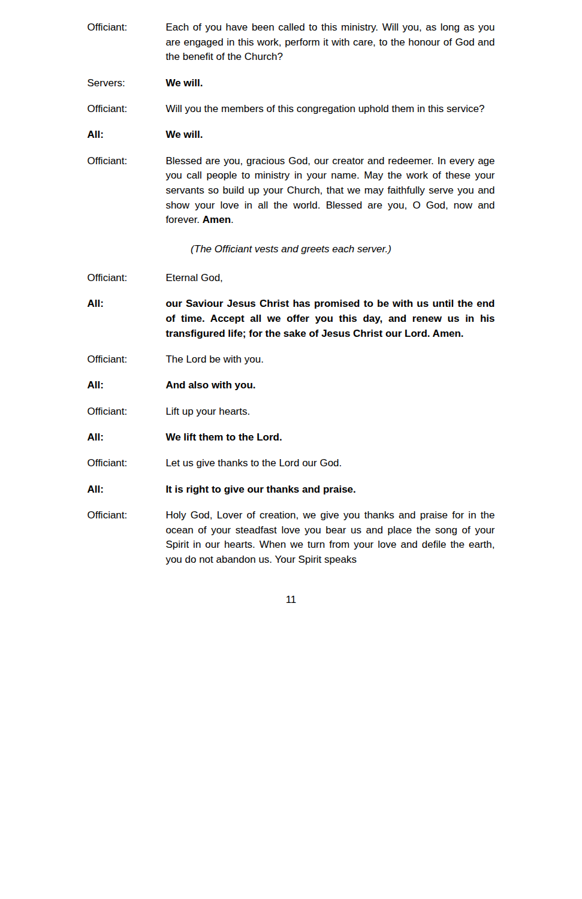Officiant:
Each of you have been called to this ministry. Will you, as long as you are engaged in this work, perform it with care, to the honour of God and the benefit of the Church?
Servers:
We will.
Officiant:
Will you the members of this congregation uphold them in this service?
All:
We will.
Officiant:
Blessed are you, gracious God, our creator and redeemer. In every age you call people to ministry in your name. May the work of these your servants so build up your Church, that we may faithfully serve you and show your love in all the world. Blessed are you, O God, now and forever. Amen.
(The Officiant vests and greets each server.)
Officiant:
Eternal God,
All:
our Saviour Jesus Christ has promised to be with us until the end of time. Accept all we offer you this day, and renew us in his transfigured life; for the sake of Jesus Christ our Lord. Amen.
Officiant:
The Lord be with you.
All:
And also with you.
Officiant:
Lift up your hearts.
All:
We lift them to the Lord.
Officiant:
Let us give thanks to the Lord our God.
All:
It is right to give our thanks and praise.
Officiant:
Holy God, Lover of creation, we give you thanks and praise for in the ocean of your steadfast love you bear us and place the song of your Spirit in our hearts. When we turn from your love and defile the earth, you do not abandon us. Your Spirit speaks
11